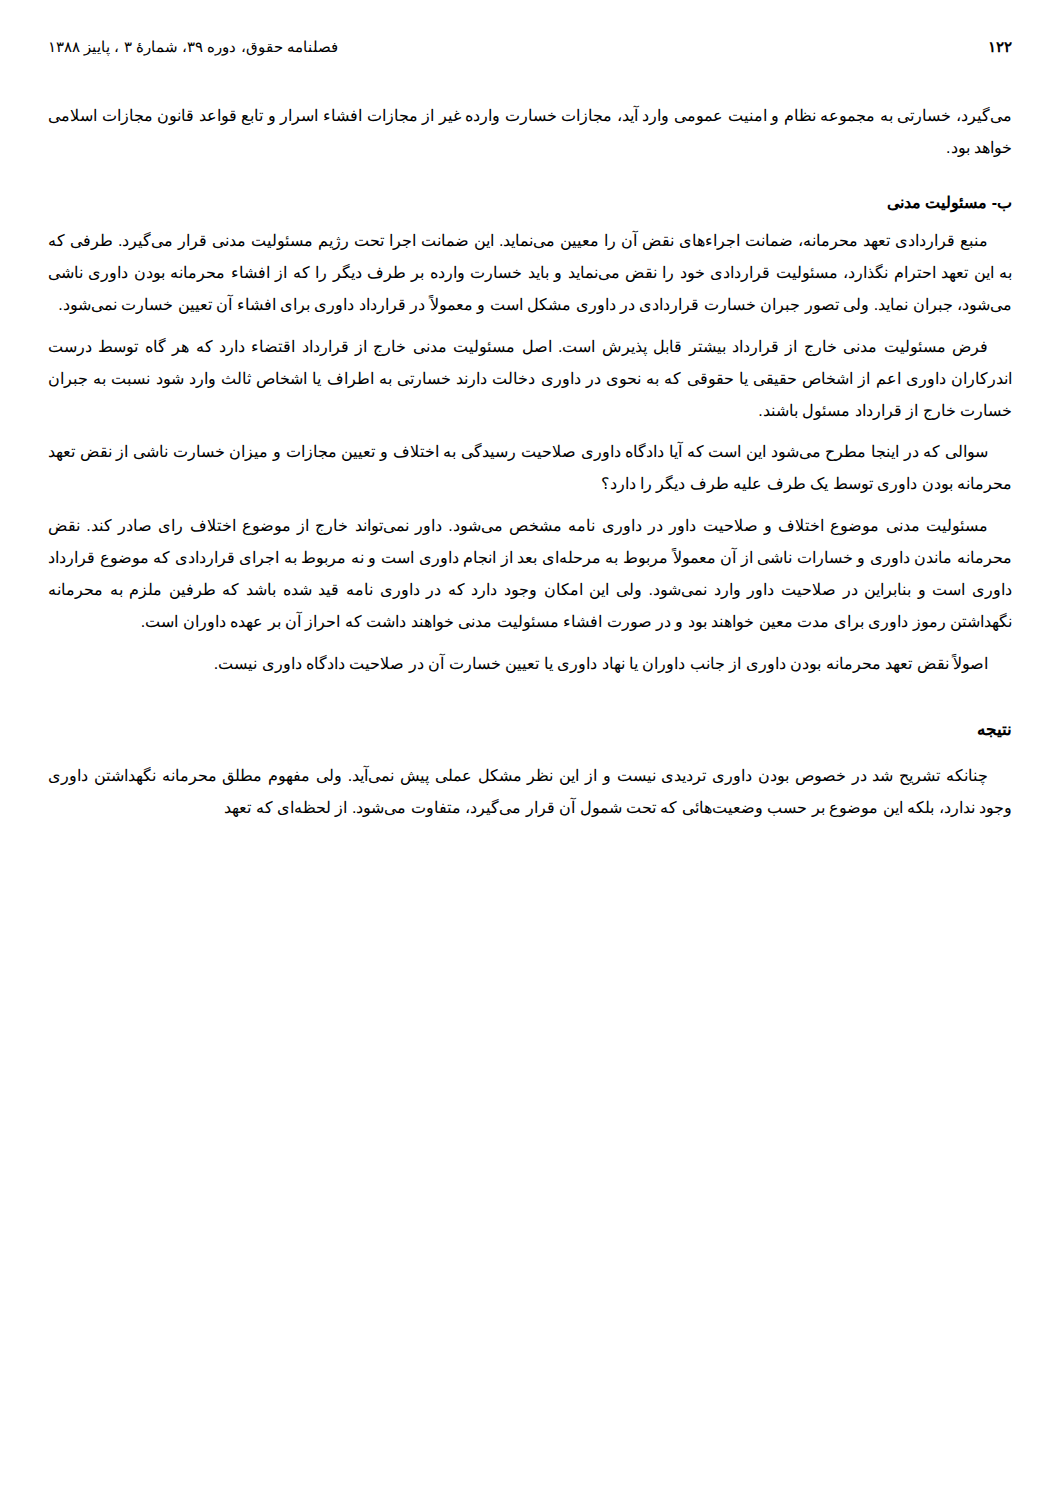۱۲۲ فصلنامه حقوق، دوره ۳۹، شمارهٔ ۳ ، پاییز ۱۳۸۸
می‌گیرد، خسارتی به مجموعه نظام و امنیت عمومی وارد آید، مجازات خسارت وارده غیر از مجازات افشاء اسرار و تابع قواعد قانون مجازات اسلامی خواهد بود.
ب- مسئولیت مدنی
منبع قراردادی تعهد محرمانه، ضمانت اجراءهای نقض آن را معیین می‌نماید. این ضمانت اجرا تحت رژیم مسئولیت مدنی قرار می‌گیرد. طرفی که به این تعهد احترام نگذارد، مسئولیت قراردادی خود را نقض می‌نماید و باید خسارت وارده بر طرف دیگر را که از افشاء محرمانه بودن داوری ناشی می‌شود، جبران نماید. ولی تصور جبران خسارت قراردادی در داوری مشکل است و معمولاً در قرارداد داوری برای افشاء آن تعیین خسارت نمی‌شود.
فرض مسئولیت مدنی خارج از قرارداد بیشتر قابل پذیرش است. اصل مسئولیت مدنی خارج از قرارداد اقتضاء دارد که هر گاه توسط درست اندرکاران داوری اعم از اشخاص حقیقی یا حقوقی که به نحوی در داوری دخالت دارند خسارتی به اطراف یا اشخاص ثالث وارد شود نسبت به جبران خسارت خارج از قرارداد مسئول باشند.
سوالی که در اینجا مطرح می‌شود این است که آیا دادگاه داوری صلاحیت رسیدگی به اختلاف و تعیین مجازات و میزان خسارت ناشی از نقض تعهد محرمانه بودن داوری توسط یک طرف علیه طرف دیگر را دارد؟
مسئولیت مدنی موضوع اختلاف و صلاحیت داور در داوری نامه مشخص می‌شود. داور نمی‌تواند خارج از موضوع اختلاف رای صادر کند. نقض محرمانه ماندن داوری و خسارات ناشی از آن معمولاً مربوط به مرحله‌ای بعد از انجام داوری است و نه مربوط به اجرای قراردادی که موضوع قرارداد داوری است و بنابراین در صلاحیت داور وارد نمی‌شود. ولی این امکان وجود دارد که در داوری نامه قید شده باشد که طرفین ملزم به محرمانه نگهداشتن رموز داوری برای مدت معین خواهند بود و در صورت افشاء مسئولیت مدنی خواهند داشت که احراز آن بر عهده داوران است.
اصولاً نقض تعهد محرمانه بودن داوری از جانب داوران یا نهاد داوری یا تعیین خسارت آن در صلاحیت دادگاه داوری نیست.
نتیجه
چنانکه تشریح شد در خصوص بودن داوری تردیدی نیست و از این نظر مشکل عملی پیش نمی‌آید. ولی مفهوم مطلق محرمانه نگهداشتن داوری وجود ندارد، بلکه این موضوع بر حسب وضعیت‌هائی که تحت شمول آن قرار می‌گیرد، متفاوت می‌شود. از لحظه‌ای که تعهد